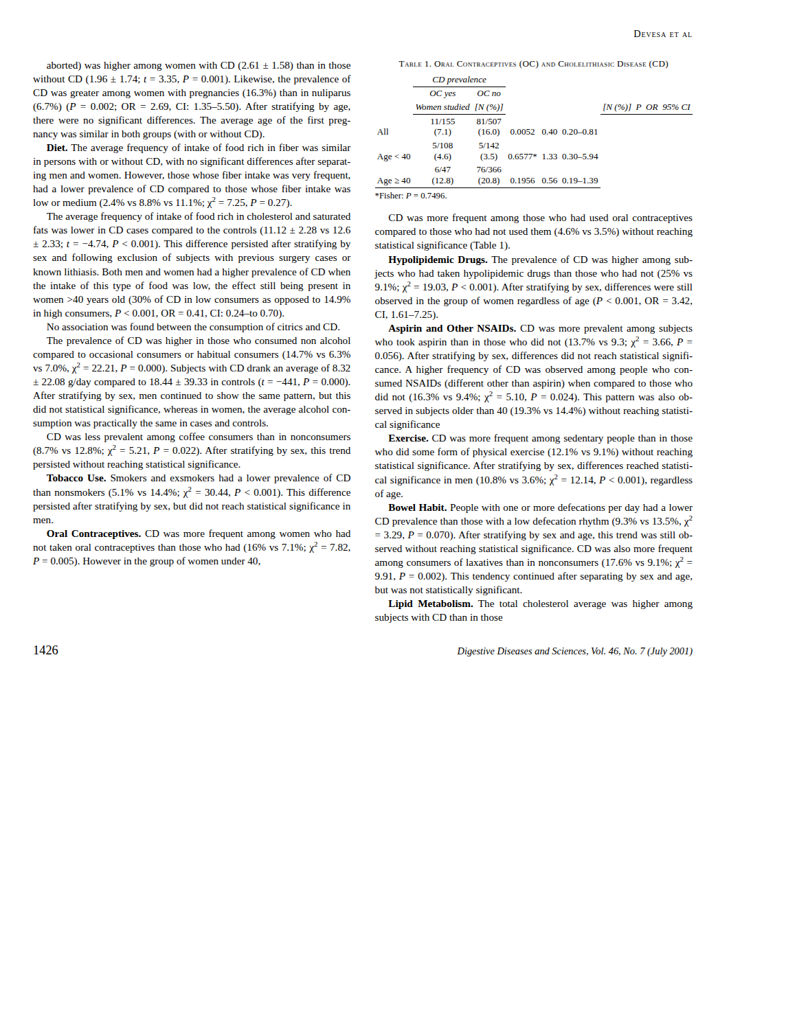Devesa et al
aborted) was higher among women with CD (2.61 ± 1.58) than in those without CD (1.96 ± 1.74; t = 3.35, P = 0.001). Likewise, the prevalence of CD was greater among women with pregnancies (16.3%) than in nuliparus (6.7%) (P = 0.002; OR = 2.69, CI: 1.35–5.50). After stratifying by age, there were no significant differences. The average age of the first pregnancy was similar in both groups (with or without CD).
Diet. The average frequency of intake of food rich in fiber was similar in persons with or without CD, with no significant differences after separating men and women. However, those whose fiber intake was very frequent, had a lower prevalence of CD compared to those whose fiber intake was low or medium (2.4% vs 8.8% vs 11.1%; χ2 = 7.25, P = 0.27).
The average frequency of intake of food rich in cholesterol and saturated fats was lower in CD cases compared to the controls (11.12 ± 2.28 vs 12.6 ± 2.33; t = −4.74, P < 0.001). This difference persisted after stratifying by sex and following exclusion of subjects with previous surgery cases or known lithiasis. Both men and women had a higher prevalence of CD when the intake of this type of food was low, the effect still being present in women >40 years old (30% of CD in low consumers as opposed to 14.9% in high consumers, P < 0.001, OR = 0.41, CI: 0.24–to 0.70).
No association was found between the consumption of citrics and CD.
The prevalence of CD was higher in those who consumed non alcohol compared to occasional consumers or habitual consumers (14.7% vs 6.3% vs 7.0%, χ2 = 22.21, P = 0.000). Subjects with CD drank an average of 8.32 ± 22.08 g/day compared to 18.44 ± 39.33 in controls (t = −441, P = 0.000). After stratifying by sex, men continued to show the same pattern, but this did not statistical significance, whereas in women, the average alcohol consumption was practically the same in cases and controls.
CD was less prevalent among coffee consumers than in nonconsumers (8.7% vs 12.8%; χ2 = 5.21, P = 0.022). After stratifying by sex, this trend persisted without reaching statistical significance.
Tobacco Use. Smokers and exsmokers had a lower prevalence of CD than nonsmokers (5.1% vs 14.4%; χ2 = 30.44, P < 0.001). This difference persisted after stratifying by sex, but did not reach statistical significance in men.
Oral Contraceptives. CD was more frequent among women who had not taken oral contraceptives than those who had (16% vs 7.1%; χ2 = 7.82, P = 0.005). However in the group of women under 40,
Table 1. Oral Contraceptives (OC) and Cholelithiasic Disease (CD)
| | CD prevalence | | | |
| --- | --- | --- | --- | --- |
| OC yes | OC no |
| Women studied | [N (%)] | [N (%)] | P | OR | 95% CI |
| All | 11/155 (7.1) | 81/507 (16.0) | 0.0052 | 0.40 | 0.20–0.81 |
| Age < 40 | 5/108 (4.6) | 5/142 (3.5) | 0.6577* | 1.33 | 0.30–5.94 |
| Age ≥ 40 | 6/47 (12.8) | 76/366 (20.8) | 0.1956 | 0.56 | 0.19–1.39 |
*Fisher: P = 0.7496.
CD was more frequent among those who had used oral contraceptives compared to those who had not used them (4.6% vs 3.5%) without reaching statistical significance (Table 1).
Hypolipidemic Drugs. The prevalence of CD was higher among subjects who had taken hypolipidemic drugs than those who had not (25% vs 9.1%; χ2 = 19.03, P < 0.001). After stratifying by sex, differences were still observed in the group of women regardless of age (P < 0.001, OR = 3.42, CI, 1.61–7.25).
Aspirin and Other NSAIDs. CD was more prevalent among subjects who took aspirin than in those who did not (13.7% vs 9.3; χ2 = 3.66, P = 0.056). After stratifying by sex, differences did not reach statistical significance. A higher frequency of CD was observed among people who consumed NSAIDs (different other than aspirin) when compared to those who did not (16.3% vs 9.4%; χ2 = 5.10, P = 0.024). This pattern was also observed in subjects older than 40 (19.3% vs 14.4%) without reaching statistical significance
Exercise. CD was more frequent among sedentary people than in those who did some form of physical exercise (12.1% vs 9.1%) without reaching statistical significance. After stratifying by sex, differences reached statistical significance in men (10.8% vs 3.6%; χ2 = 12.14, P < 0.001), regardless of age.
Bowel Habit. People with one or more defecations per day had a lower CD prevalence than those with a low defecation rhythm (9.3% vs 13.5%, χ2 = 3.29, P = 0.070). After stratifying by sex and age, this trend was still observed without reaching statistical significance. CD was also more frequent among consumers of laxatives than in nonconsumers (17.6% vs 9.1%; χ2 = 9.91, P = 0.002). This tendency continued after separating by sex and age, but was not statistically significant.
Lipid Metabolism. The total cholesterol average was higher among subjects with CD than in those
1426 Digestive Diseases and Sciences, Vol. 46, No. 7 (July 2001)